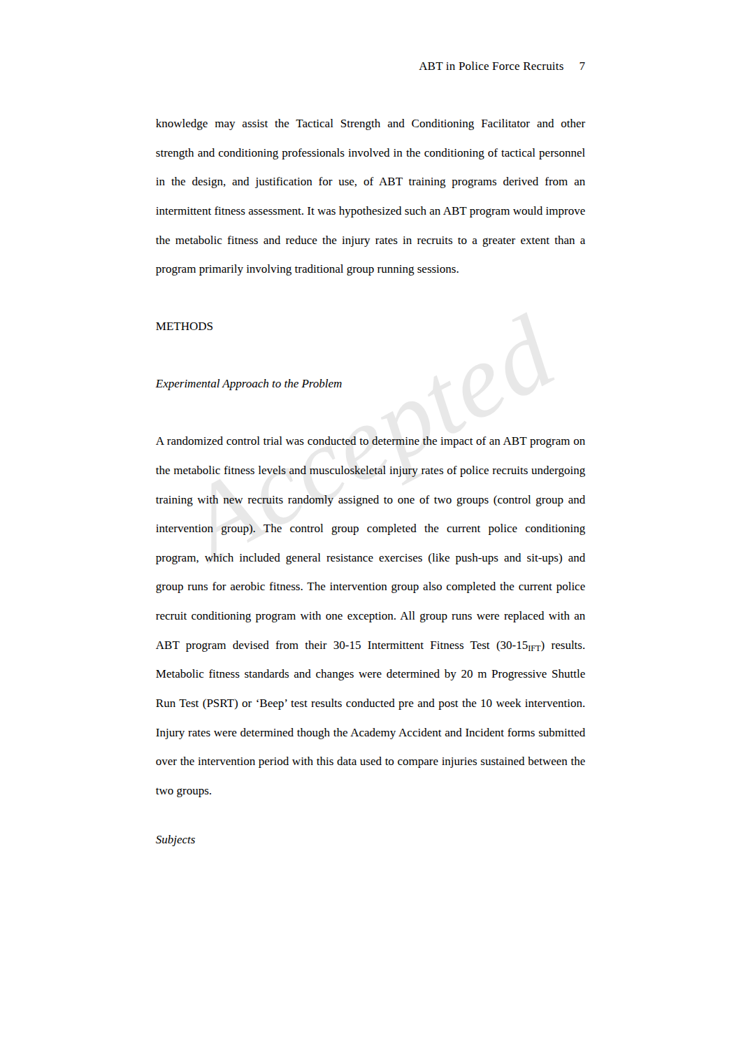Accepted
ABT in Police Force Recruits7
knowledge may assist the Tactical Strength and Conditioning Facilitator and other strength and conditioning professionals involved in the conditioning of tactical personnel in the design, and justification for use, of ABT training programs derived from an intermittent fitness assessment. It was hypothesized such an ABT program would improve the metabolic fitness and reduce the injury rates in recruits to a greater extent than a program primarily involving traditional group running sessions.
METHODS
Experimental Approach to the Problem
A randomized control trial was conducted to determine the impact of an ABT program on the metabolic fitness levels and musculoskeletal injury rates of police recruits undergoing training with new recruits randomly assigned to one of two groups (control group and intervention group). The control group completed the current police conditioning program, which included general resistance exercises (like push-ups and sit-ups) and group runs for aerobic fitness. The intervention group also completed the current police recruit conditioning program with one exception. All group runs were replaced with an ABT program devised from their 30-15 Intermittent Fitness Test (30-15IFT) results. Metabolic fitness standards and changes were determined by 20 m Progressive Shuttle Run Test (PSRT) or ‘Beep’ test results conducted pre and post the 10 week intervention. Injury rates were determined though the Academy Accident and Incident forms submitted over the intervention period with this data used to compare injuries sustained between the two groups.
Subjects